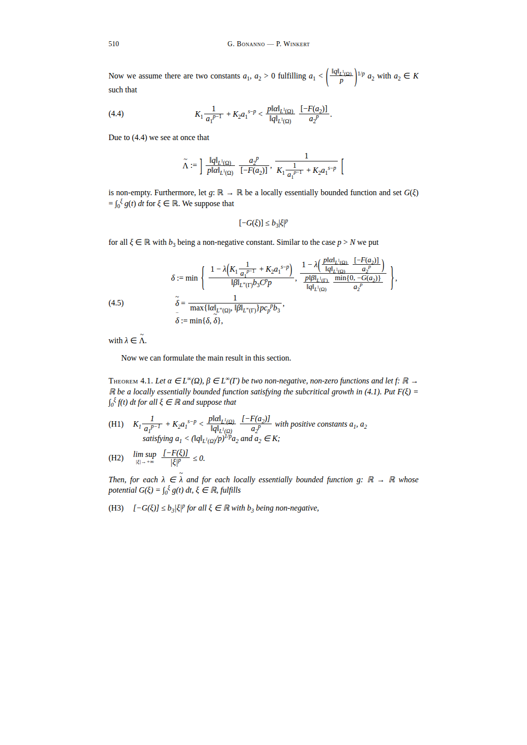510 G. Bonanno — P. Winkert
Now we assume there are two constants a1, a2 > 0 fulfilling a1 < (‖q‖L1(Ω) p)1/p a2 with a2 ∈ K such that
(4.4) K11 a1p−1 + K2a1s−p < p‖α‖L1(Ω)‖q‖L1(Ω) [−F(a2)] a2p.
Due to (4.4) we see at once that
~Λ := ] ‖q‖L1(Ω) p‖α‖L1(Ω) a2p[−F(a2)], 1 K11 a1p−1 + K2a1s−p [
is non-empty. Furthermore, let g: ℝ → ℝ be a locally essentially bounded function and set G(ξ) = ∫0ξ g(t) dt for ξ ∈ ℝ. We suppose that
[−G(ξ)] ≤ b3|ξ|p
for all ξ ∈ ℝ with b3 being a non-negative constant. Similar to the case p > N we put
δ := min { 1 − λ(K11 a1p−1 + K2a1s−p)‖β‖L∞(Γ)b3Cpp, 1 − λ(p‖α‖L1(Ω)‖q‖L1(Ω) [−F(a2)] a2p) p‖β‖L1(Γ)‖q‖L1(Ω) min{0, −G(a2)}a2p },
(4.5) ~δ = 1 max{‖α‖L∞(Ω), ‖β‖L∞(Γ)}pcppb3,
‾δ := min{δ, ~δ},
with λ ∈ ~Λ.
Now we can formulate the main result in this section.
Theorem 4.1. Let α ∈ L∞(Ω), β ∈ L∞(Γ) be two non-negative, non-zero functions and let f: ℝ → ℝ be a locally essentially bounded function satisfying the subcritical growth in (4.1). Put F(ξ) = ∫0ξ f(t) dt for all ξ ∈ ℝ and suppose that
(H1) K11 a1p−1 + K2a1s−p < p‖α‖L1(Ω)‖q‖L1(Ω) [−F(a2)] a2p with positive constants a1, a2 satisfying a1 < (‖q‖L1(Ω)/p)1/pa2 and a2 ∈ K;
(H2) lim sup|ξ|→+∞ [−F(ξ)]|ξ|p ≤ 0.
Then, for each λ ∈ ~λ and for each locally essentially bounded function g: ℝ → ℝ whose potential G(ξ) = ∫0ξ g(t) dt, ξ ∈ ℝ, fulfills
(H3) [−G(ξ)] ≤ b3|ξ|p for all ξ ∈ ℝ with b3 being non-negative,